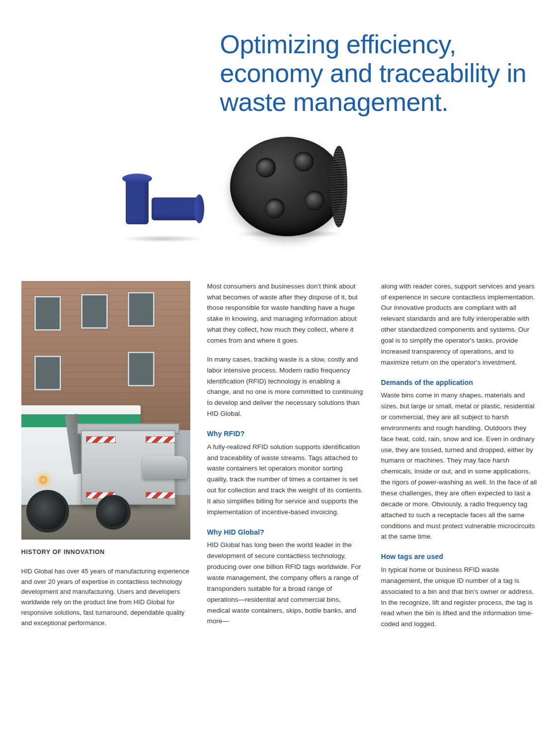Optimizing efficiency, economy and traceability in waste management.
HISTORY OF INNOVATION
HID Global has over 45 years of manufacturing experience and over 20 years of expertise in contactless technology development and manufacturing. Users and developers worldwide rely on the product line from HID Global for responsive solutions, fast turnaround, dependable quality and exceptional performance.
Most consumers and businesses don't think about what becomes of waste after they dispose of it, but those responsible for waste handling have a huge stake in knowing, and managing information about what they collect, how much they collect, where it comes from and where it goes.
In many cases, tracking waste is a slow, costly and labor intensive process. Modern radio frequency identification (RFID) technology is enabling a change, and no one is more committed to continuing to develop and deliver the necessary solutions than HID Global.
Why RFID?
A fully-realized RFID solution supports identification and traceability of waste streams. Tags attached to waste containers let operators monitor sorting quality, track the number of times a container is set out for collection and track the weight of its contents. It also simplifies billing for service and supports the implementation of incentive-based invoicing.
Why HID Global?
HID Global has long been the world leader in the development of secure contactless technology, producing over one billion RFID tags worldwide. For waste management, the company offers a range of transponders suitable for a broad range of operations—residential and commercial bins, medical waste containers, skips, bottle banks, and more—
along with reader cores, support services and years of experience in secure contactless implementation. Our innovative products are compliant with all relevant standards and are fully interoperable with other standardized components and systems. Our goal is to simplify the operator's tasks, provide increased transparency of operations, and to maximize return on the operator's investment.
Demands of the application
Waste bins come in many shapes, materials and sizes, but large or small, metal or plastic, residential or commercial, they are all subject to harsh environments and rough handling. Outdoors they face heat, cold, rain, snow and ice. Even in ordinary use, they are tossed, turned and dropped, either by humans or machines. They may face harsh chemicals, inside or out, and in some applications, the rigors of power-washing as well. In the face of all these challenges, they are often expected to last a decade or more. Obviously, a radio frequency tag attached to such a receptacle faces all the same conditions and must protect vulnerable microcircuits at the same time.
How tags are used
In typical home or business RFID waste management, the unique ID number of a tag is associated to a bin and that bin's owner or address. In the recognize, lift and register process, the tag is read when the bin is lifted and the information time-coded and logged.